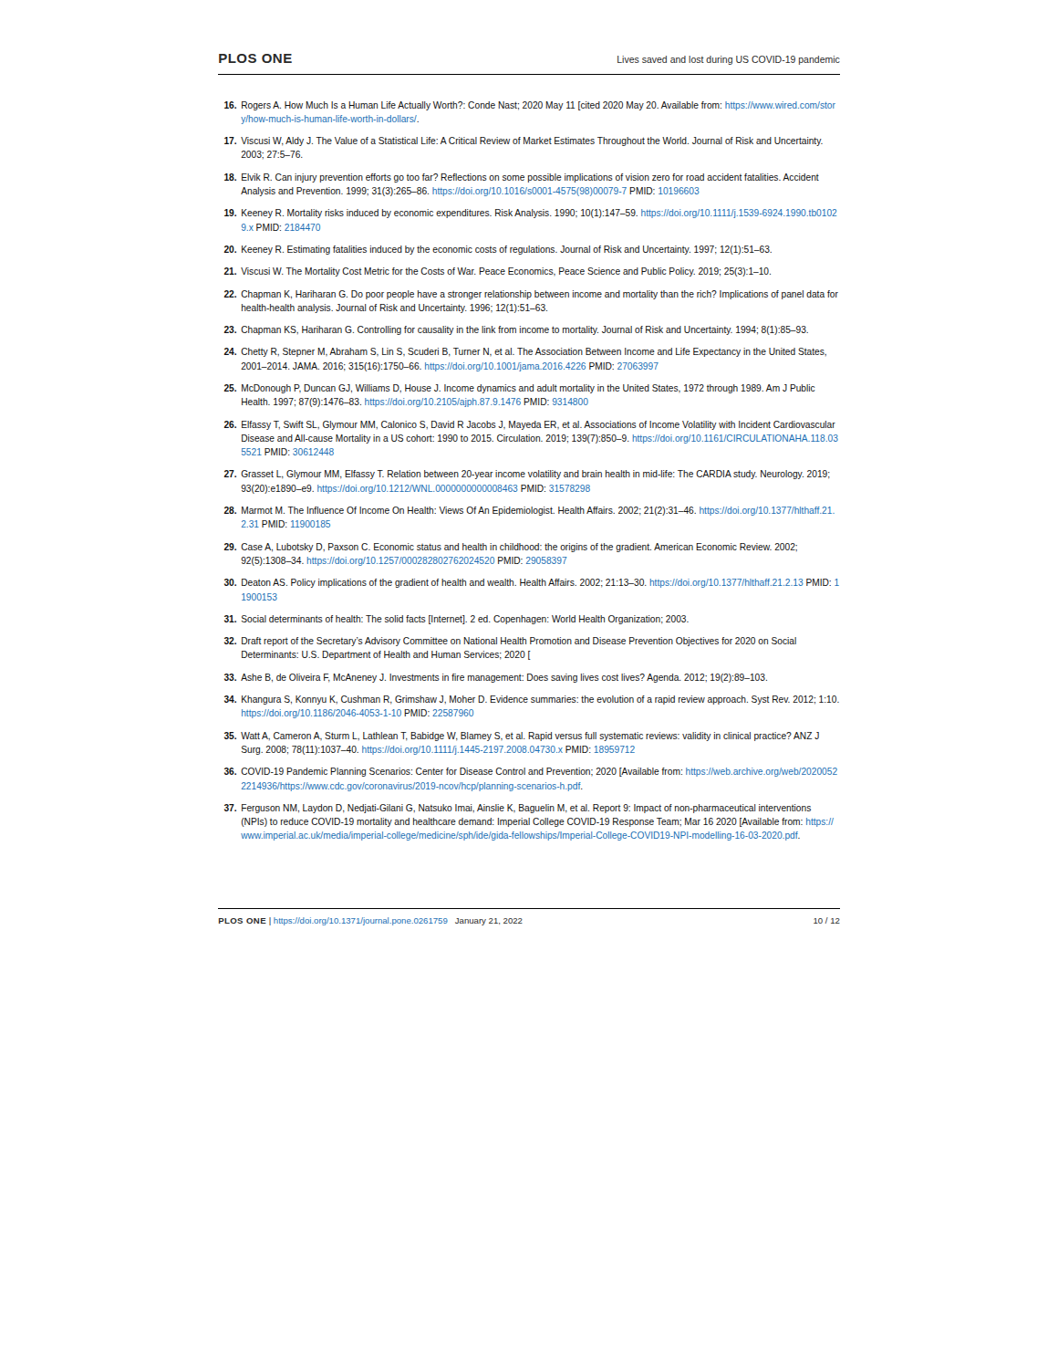PLOS ONE
Lives saved and lost during US COVID-19 pandemic
16. Rogers A. How Much Is a Human Life Actually Worth?: Conde Nast; 2020 May 11 [cited 2020 May 20. Available from: https://www.wired.com/story/how-much-is-human-life-worth-in-dollars/.
17. Viscusi W, Aldy J. The Value of a Statistical Life: A Critical Review of Market Estimates Throughout the World. Journal of Risk and Uncertainty. 2003; 27:5–76.
18. Elvik R. Can injury prevention efforts go too far? Reflections on some possible implications of vision zero for road accident fatalities. Accident Analysis and Prevention. 1999; 31(3):265–86. https://doi.org/10.1016/s0001-4575(98)00079-7 PMID: 10196603
19. Keeney R. Mortality risks induced by economic expenditures. Risk Analysis. 1990; 10(1):147–59. https://doi.org/10.1111/j.1539-6924.1990.tb01029.x PMID: 2184470
20. Keeney R. Estimating fatalities induced by the economic costs of regulations. Journal of Risk and Uncertainty. 1997; 12(1):51–63.
21. Viscusi W. The Mortality Cost Metric for the Costs of War. Peace Economics, Peace Science and Public Policy. 2019; 25(3):1–10.
22. Chapman K, Hariharan G. Do poor people have a stronger relationship between income and mortality than the rich? Implications of panel data for health-health analysis. Journal of Risk and Uncertainty. 1996; 12(1):51–63.
23. Chapman KS, Hariharan G. Controlling for causality in the link from income to mortality. Journal of Risk and Uncertainty. 1994; 8(1):85–93.
24. Chetty R, Stepner M, Abraham S, Lin S, Scuderi B, Turner N, et al. The Association Between Income and Life Expectancy in the United States, 2001–2014. JAMA. 2016; 315(16):1750–66. https://doi.org/10.1001/jama.2016.4226 PMID: 27063997
25. McDonough P, Duncan GJ, Williams D, House J. Income dynamics and adult mortality in the United States, 1972 through 1989. Am J Public Health. 1997; 87(9):1476–83. https://doi.org/10.2105/ajph.87.9.1476 PMID: 9314800
26. Elfassy T, Swift SL, Glymour MM, Calonico S, David R Jacobs J, Mayeda ER, et al. Associations of Income Volatility with Incident Cardiovascular Disease and All-cause Mortality in a US cohort: 1990 to 2015. Circulation. 2019; 139(7):850–9. https://doi.org/10.1161/CIRCULATIONAHA.118.035521 PMID: 30612448
27. Grasset L, Glymour MM, Elfassy T. Relation between 20-year income volatility and brain health in mid-life: The CARDIA study. Neurology. 2019; 93(20):e1890–e9. https://doi.org/10.1212/WNL.0000000000008463 PMID: 31578298
28. Marmot M. The Influence Of Income On Health: Views Of An Epidemiologist. Health Affairs. 2002; 21(2):31–46. https://doi.org/10.1377/hlthaff.21.2.31 PMID: 11900185
29. Case A, Lubotsky D, Paxson C. Economic status and health in childhood: the origins of the gradient. American Economic Review. 2002; 92(5):1308–34. https://doi.org/10.1257/000282802762024520 PMID: 29058397
30. Deaton AS. Policy implications of the gradient of health and wealth. Health Affairs. 2002; 21:13–30. https://doi.org/10.1377/hlthaff.21.2.13 PMID: 11900153
31. Social determinants of health: The solid facts [Internet]. 2 ed. Copenhagen: World Health Organization; 2003.
32. Draft report of the Secretary’s Advisory Committee on National Health Promotion and Disease Prevention Objectives for 2020 on Social Determinants: U.S. Department of Health and Human Services; 2020 [
33. Ashe B, de Oliveira F, McAneney J. Investments in fire management: Does saving lives cost lives? Agenda. 2012; 19(2):89–103.
34. Khangura S, Konnyu K, Cushman R, Grimshaw J, Moher D. Evidence summaries: the evolution of a rapid review approach. Syst Rev. 2012; 1:10. https://doi.org/10.1186/2046-4053-1-10 PMID: 22587960
35. Watt A, Cameron A, Sturm L, Lathlean T, Babidge W, Blamey S, et al. Rapid versus full systematic reviews: validity in clinical practice? ANZ J Surg. 2008; 78(11):1037–40. https://doi.org/10.1111/j.1445-2197.2008.04730.x PMID: 18959712
36. COVID-19 Pandemic Planning Scenarios: Center for Disease Control and Prevention; 2020 [Available from: https://web.archive.org/web/20200522214936/https://www.cdc.gov/coronavirus/2019-ncov/hcp/planning-scenarios-h.pdf.
37. Ferguson NM, Laydon D, Nedjati-Gilani G, Natsuko Imai, Ainslie K, Baguelin M, et al. Report 9: Impact of non-pharmaceutical interventions (NPIs) to reduce COVID-19 mortality and healthcare demand: Imperial College COVID-19 Response Team; Mar 16 2020 [Available from: https://www.imperial.ac.uk/media/imperial-college/medicine/sph/ide/gida-fellowships/Imperial-College-COVID19-NPI-modelling-16-03-2020.pdf.
PLOS ONE | https://doi.org/10.1371/journal.pone.0261759 January 21, 2022
10 / 12